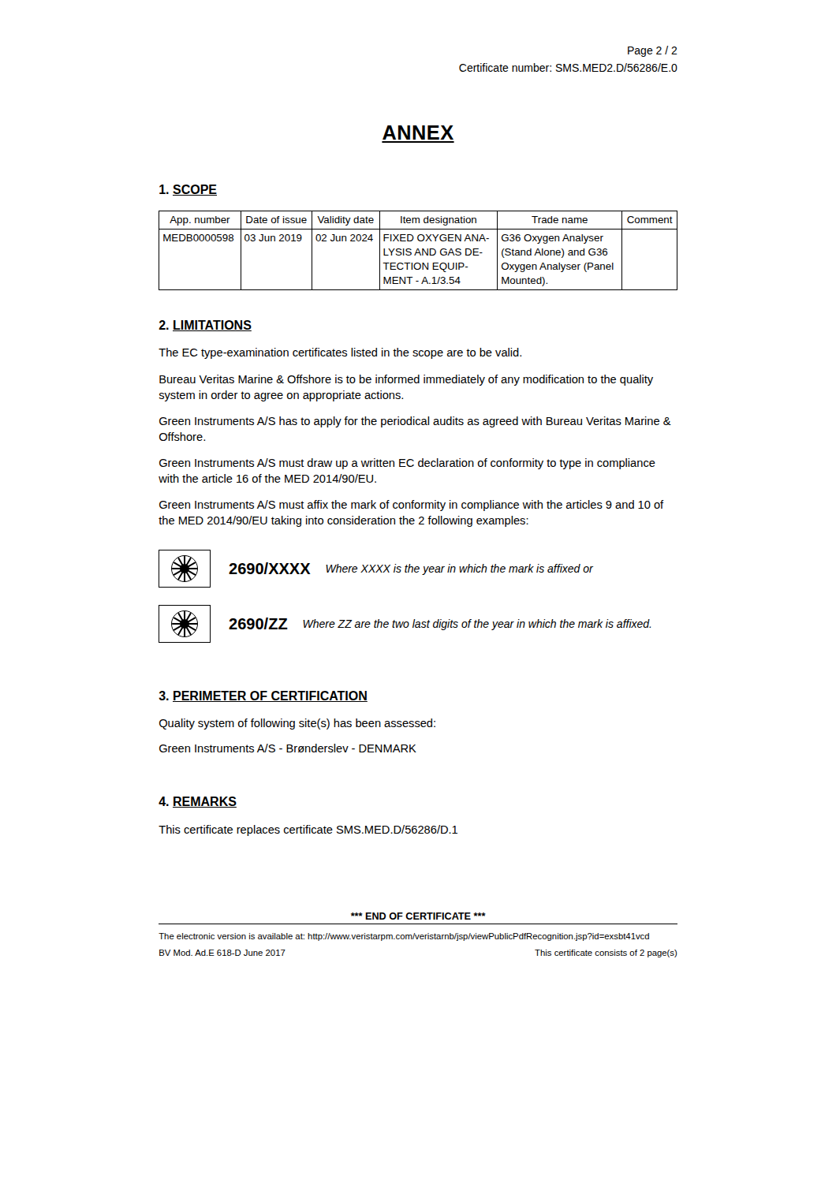Page 2 / 2
Certificate number: SMS.MED2.D/56286/E.0
ANNEX
1. SCOPE
| App. number | Date of issue | Validity date | Item designation | Trade name | Comment |
| --- | --- | --- | --- | --- | --- |
| MEDB0000598 | 03 Jun 2019 | 02 Jun 2024 | FIXED OXYGEN ANA- LYSIS AND GAS DE- TECTION EQUIP- MENT - A.1/3.54 | G36 Oxygen Analyser (Stand Alone) and G36 Oxygen Analyser (Panel Mounted). | |
2. LIMITATIONS
The EC type-examination certificates listed in the scope are to be valid.
Bureau Veritas Marine & Offshore is to be informed immediately of any modification to the quality system in order to agree on appropriate actions.
Green Instruments A/S has to apply for the periodical audits as agreed with Bureau Veritas Marine & Offshore.
Green Instruments A/S must draw up a written EC declaration of conformity to type in compliance with the article 16 of the MED 2014/90/EU.
Green Instruments A/S must affix the mark of conformity in compliance with the articles 9 and 10 of the MED 2014/90/EU taking into consideration the 2 following examples:
2690/XXXX
Where XXXX is the year in which the mark is affixed or
2690/ZZ
Where ZZ are the two last digits of the year in which the mark is affixed.
3. PERIMETER OF CERTIFICATION
Quality system of following site(s) has been assessed:
Green Instruments A/S - Brønderslev - DENMARK
4. REMARKS
This certificate replaces certificate SMS.MED.D/56286/D.1
*** END OF CERTIFICATE ***
The electronic version is available at: http://www.veristarpm.com/veristarnb/jsp/viewPublicPdfRecognition.jsp?id=exsbt41vcd
BV Mod. Ad.E 618-D June 2017 This certificate consists of 2 page(s)